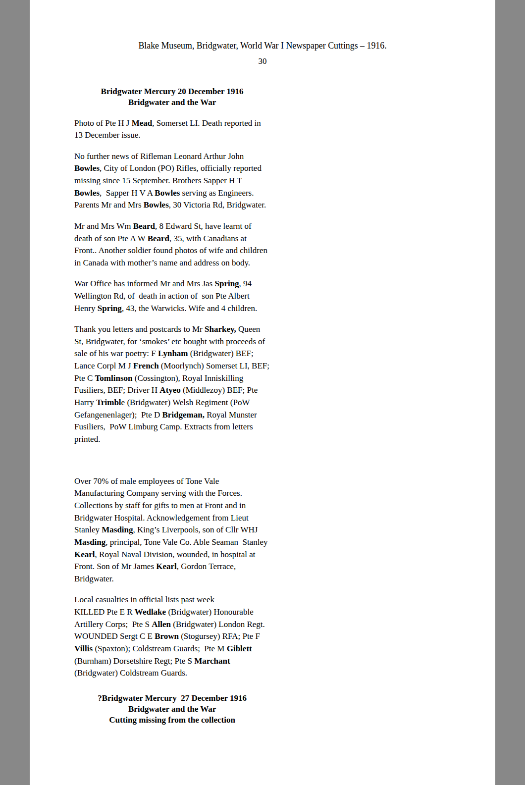Blake Museum, Bridgwater, World War I Newspaper Cuttings – 1916.
30
Bridgwater Mercury 20 December 1916 Bridgwater and the War
Photo of Pte H J Mead, Somerset LI. Death reported in 13 December issue.
No further news of Rifleman Leonard Arthur John Bowles, City of London (PO) Rifles, officially reported missing since 15 September. Brothers Sapper H T Bowles, Sapper H V A Bowles serving as Engineers. Parents Mr and Mrs Bowles, 30 Victoria Rd, Bridgwater.
Mr and Mrs Wm Beard, 8 Edward St, have learnt of death of son Pte A W Beard, 35, with Canadians at Front.. Another soldier found photos of wife and children in Canada with mother’s name and address on body.
War Office has informed Mr and Mrs Jas Spring, 94 Wellington Rd, of death in action of son Pte Albert Henry Spring, 43, the Warwicks. Wife and 4 children.
Thank you letters and postcards to Mr Sharkey, Queen St, Bridgwater, for ‘smokes’ etc bought with proceeds of sale of his war poetry: F Lynham (Bridgwater) BEF; Lance Corpl M J French (Moorlynch) Somerset LI, BEF; Pte C Tomlinson (Cossington), Royal Inniskilling Fusiliers, BEF; Driver H Atyeo (Middlezoy) BEF; Pte Harry Trimble (Bridgwater) Welsh Regiment (PoW Gefangenenlager); Pte D Bridgeman, Royal Munster Fusiliers, PoW Limburg Camp. Extracts from letters printed.
Over 70% of male employees of Tone Vale Manufacturing Company serving with the Forces. Collections by staff for gifts to men at Front and in Bridgwater Hospital. Acknowledgement from Lieut Stanley Masding, King’s Liverpools, son of Cllr WHJ Masding, principal, Tone Vale Co. Able Seaman Stanley Kearl, Royal Naval Division, wounded, in hospital at Front. Son of Mr James Kearl, Gordon Terrace, Bridgwater.
Local casualties in official lists past week
KILLED Pte E R Wedlake (Bridgwater) Honourable Artillery Corps; Pte S Allen (Bridgwater) London Regt.
WOUNDED Sergt C E Brown (Stogursey) RFA; Pte F Villis (Spaxton); Coldstream Guards; Pte M Giblett (Burnham) Dorsetshire Regt; Pte S Marchant (Bridgwater) Coldstream Guards.
?Bridgwater Mercury 27 December 1916 Bridgwater and the War Cutting missing from the collection